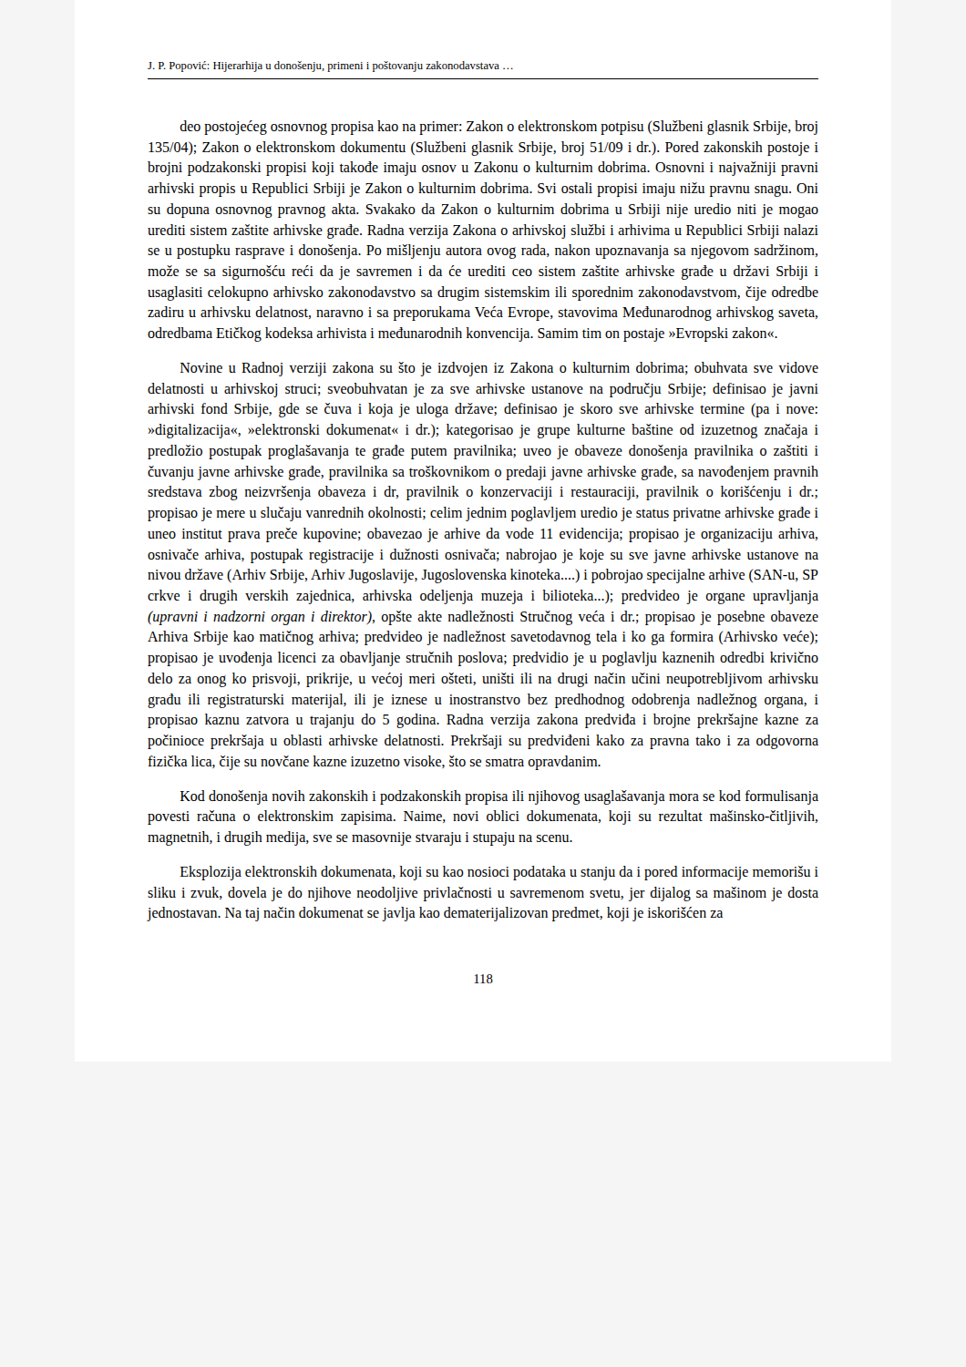J. P. Popović: Hijerarhija u donošenju, primeni i poštovanju zakonodavstava …
deo postojećeg osnovnog propisa kao na primer: Zakon o elektronskom potpisu (Službeni glasnik Srbije, broj 135/04); Zakon o elektronskom dokumentu (Službeni glasnik Srbije, broj 51/09 i dr.). Pored zakonskih postoje i brojni podzakonski propisi koji takođe imaju osnov u Zakonu o kulturnim dobrima. Osnovni i najvažniji pravni arhivski propis u Republici Srbiji je Zakon o kulturnim dobrima. Svi ostali propisi imaju nižu pravnu snagu. Oni su dopuna osnovnog pravnog akta. Svakako da Zakon o kulturnim dobrima u Srbiji nije uredio niti je mogao urediti sistem zaštite arhivske građe. Radna verzija Zakona o arhivskoj službi i arhivima u Republici Srbiji nalazi se u postupku rasprave i donošenja. Po mišljenju autora ovog rada, nakon upoznavanja sa njegovom sadržinom, može se sa sigurnošću reći da je savremen i da će urediti ceo sistem zaštite arhivske građe u državi Srbiji i usaglasiti celokupno arhivsko zakonodavstvo sa drugim sistemskim ili sporednim zakonodavstvom, čije odredbe zadiru u arhivsku delatnost, naravno i sa preporukama Veća Evrope, stavovima Međunarodnog arhivskog saveta, odredbama Etičkog kodeksa arhivista i međunarodnih konvencija. Samim tim on postaje »Evropski zakon«.
Novine u Radnoj verziji zakona su što je izdvojen iz Zakona o kulturnim dobrima; obuhvata sve vidove delatnosti u arhivskoj struci; sveobuhvatan je za sve arhivske ustanove na području Srbije; definisao je javni arhivski fond Srbije, gde se čuva i koja je uloga države; definisao je skoro sve arhivske termine (pa i nove: »digitalizacija«, »elektronski dokumenat« i dr.); kategorisao je grupe kulturne baštine od izuzetnog značaja i predložio postupak proglašavanja te građe putem pravilnika; uveo je obaveze donošenja pravilnika o zaštiti i čuvanju javne arhivske građe, pravilnika sa troškovnikom o predaji javne arhivske građe, sa navođenjem pravnih sredstava zbog neizvršenja obaveza i dr, pravilnik o konzervaciji i restauraciji, pravilnik o korišćenju i dr.; propisao je mere u slučaju vanrednih okolnosti; celim jednim poglavljem uredio je status privatne arhivske građe i uneo institut prava preče kupovine; obavezao je arhive da vode 11 evidencija; propisao je organizaciju arhiva, osnivače arhiva, postupak registracije i dužnosti osnivača; nabrojao je koje su sve javne arhivske ustanove na nivou države (Arhiv Srbije, Arhiv Jugoslavije, Jugoslovenska kinoteka....) i pobrojao specijalne arhive (SAN-u, SP crkve i drugih verskih zajednica, arhivska odeljenja muzeja i bilioteka...); predvideo je organe upravljanja (upravni i nadzorni organ i direktor), opšte akte nadležnosti Stručnog veća i dr.; propisao je posebne obaveze Arhiva Srbije kao matičnog arhiva; predvideo je nadležnost savetodavnog tela i ko ga formira (Arhivsko veće); propisao je uvođenja licenci za obavljanje stručnih poslova; predvidio je u poglavlju kaznenih odredbi krivično delo za onog ko prisvoji, prikrije, u većoj meri ošteti, uništi ili na drugi način učini neupotrebljivom arhivsku građu ili registraturski materijal, ili je iznese u inostranstvo bez predhodnog odobrenja nadležnog organa, i propisao kaznu zatvora u trajanju do 5 godina. Radna verzija zakona predviđa i brojne prekršajne kazne za počinioce prekršaja u oblasti arhivske delatnosti. Prekršaji su predviđeni kako za pravna tako i za odgovorna fizička lica, čije su novčane kazne izuzetno visoke, što se smatra opravdanim.
Kod donošenja novih zakonskih i podzakonskih propisa ili njihovog usaglašavanja mora se kod formulisanja povesti računa o elektronskim zapisima. Naime, novi oblici dokumenata, koji su rezultat mašinsko-čitljivih, magnetnih, i drugih medija, sve se masovnije stvaraju i stupaju na scenu.
Eksplozija elektronskih dokumenata, koji su kao nosioci podataka u stanju da i pored informacije memorišu i sliku i zvuk, dovela je do njihove neodoljive privlačnosti u savremenom svetu, jer dijalog sa mašinom je dosta jednostavan. Na taj način dokumenat se javlja kao dematerijalizovan predmet, koji je iskorišćen za
118